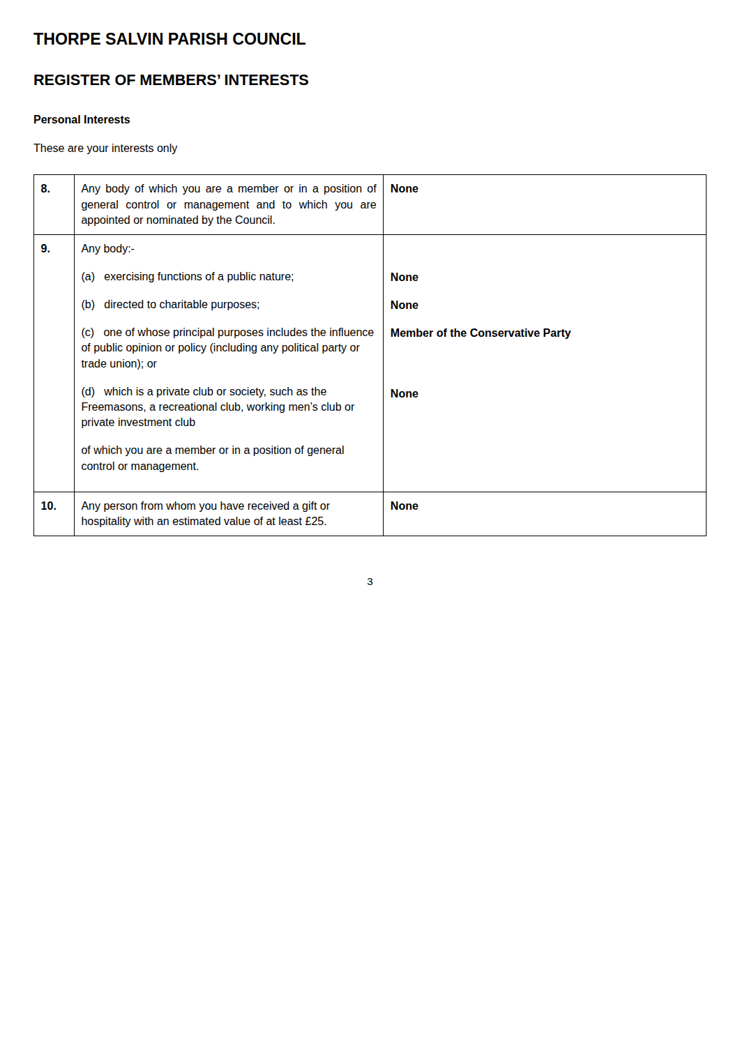THORPE SALVIN PARISH COUNCIL
REGISTER OF MEMBERS’ INTERESTS
Personal Interests
These are your interests only
| 8. | Any body of which you are a member or in a position of general control or management and to which you are appointed or nominated by the Council. | None |
| 9. | Any body:- (a) exercising functions of a public nature; (b) directed to charitable purposes; (c) one of whose principal purposes includes the influence of public opinion or policy (including any political party or trade union); or (d) which is a private club or society, such as the Freemasons, a recreational club, working men’s club or private investment club of which you are a member or in a position of general control or management. | None None Member of the Conservative Party None |
| 10. | Any person from whom you have received a gift or hospitality with an estimated value of at least £25. | None |
3